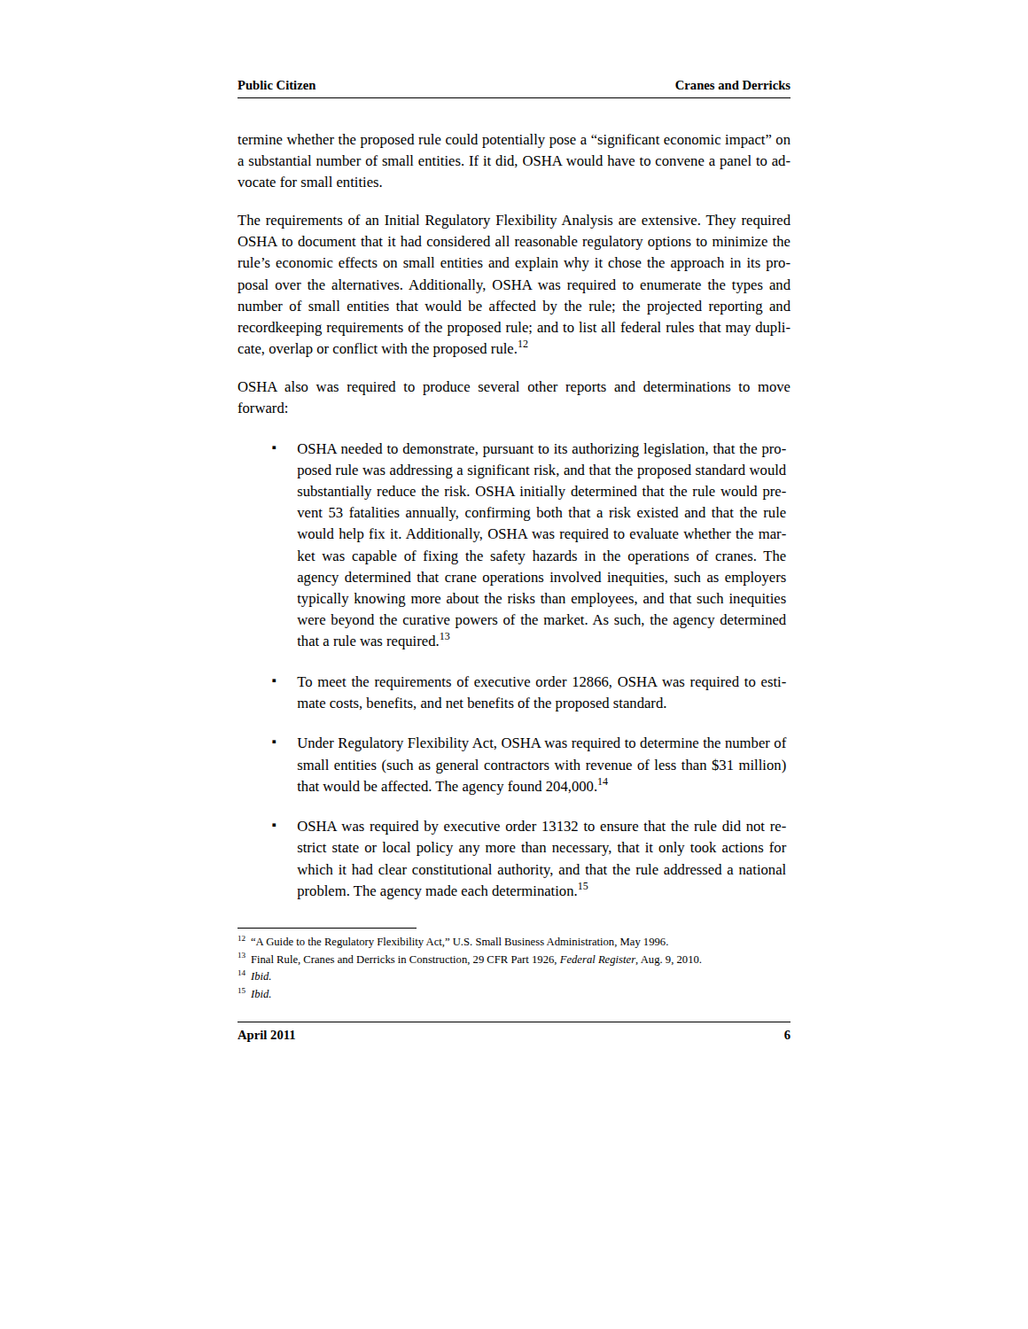Public Citizen Cranes and Derricks
termine whether the proposed rule could potentially pose a “significant economic impact” on a substantial number of small entities. If it did, OSHA would have to convene a panel to advocate for small entities.
The requirements of an Initial Regulatory Flexibility Analysis are extensive. They required OSHA to document that it had considered all reasonable regulatory options to minimize the rule’s economic effects on small entities and explain why it chose the approach in its proposal over the alternatives. Additionally, OSHA was required to enumerate the types and number of small entities that would be affected by the rule; the projected reporting and recordkeeping requirements of the proposed rule; and to list all federal rules that may duplicate, overlap or conflict with the proposed rule.12
OSHA also was required to produce several other reports and determinations to move forward:
OSHA needed to demonstrate, pursuant to its authorizing legislation, that the proposed rule was addressing a significant risk, and that the proposed standard would substantially reduce the risk. OSHA initially determined that the rule would prevent 53 fatalities annually, confirming both that a risk existed and that the rule would help fix it. Additionally, OSHA was required to evaluate whether the market was capable of fixing the safety hazards in the operations of cranes. The agency determined that crane operations involved inequities, such as employers typically knowing more about the risks than employees, and that such inequities were beyond the curative powers of the market. As such, the agency determined that a rule was required.13
To meet the requirements of executive order 12866, OSHA was required to estimate costs, benefits, and net benefits of the proposed standard.
Under Regulatory Flexibility Act, OSHA was required to determine the number of small entities (such as general contractors with revenue of less than $31 million) that would be affected. The agency found 204,000.14
OSHA was required by executive order 13132 to ensure that the rule did not restrict state or local policy any more than necessary, that it only took actions for which it had clear constitutional authority, and that the rule addressed a national problem. The agency made each determination.15
12 “A Guide to the Regulatory Flexibility Act,” U.S. Small Business Administration, May 1996.
13 Final Rule, Cranes and Derricks in Construction, 29 CFR Part 1926, Federal Register, Aug. 9, 2010.
14 Ibid.
15 Ibid.
April 2011 6